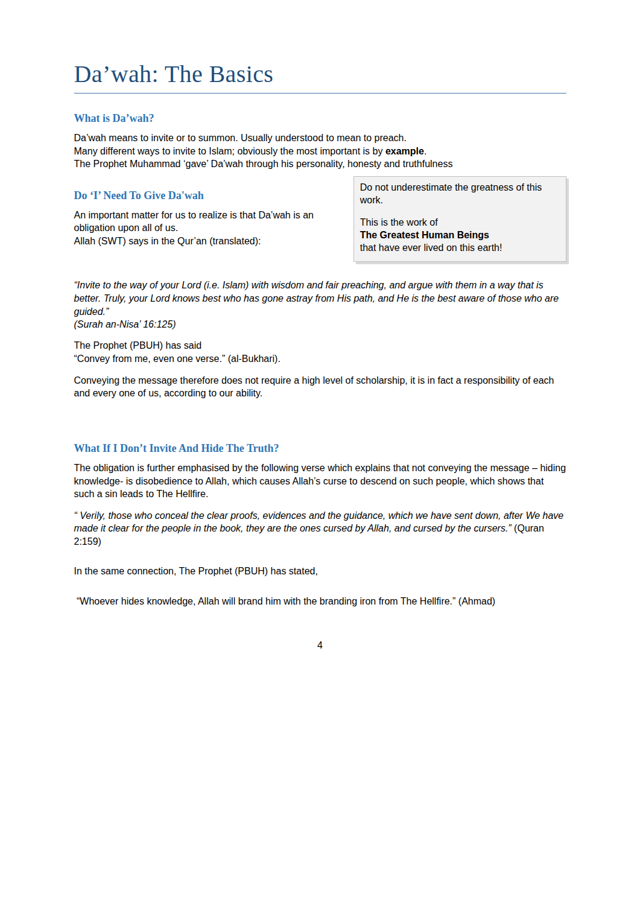Da’wah: The Basics
What is Da’wah?
Da’wah means to invite or to summon. Usually understood to mean to preach.
Many different ways to invite to Islam; obviously the most important is by example.
The Prophet Muhammad ‘gave’ Da’wah through his personality, honesty and truthfulness
Do not underestimate the greatness of this work.
This is the work of
The Greatest Human Beings
that have ever lived on this earth!
Do ‘I’ Need To Give Da'wah
An important matter for us to realize is that Da’wah is an obligation upon all of us.
Allah (SWT) says in the Qur’an (translated):
“Invite to the way of your Lord (i.e. Islam) with wisdom and fair preaching, and argue with them in a way that is better. Truly, your Lord knows best who has gone astray from His path, and He is the best aware of those who are guided.”
(Surah an-Nisa’ 16:125)
The Prophet (PBUH) has said
“Convey from me, even one verse.” (al-Bukhari).
Conveying the message therefore does not require a high level of scholarship, it is in fact a responsibility of each and every one of us, according to our ability.
What If I Don’t Invite And Hide The Truth?
The obligation is further emphasised by the following verse which explains that not conveying the message – hiding knowledge- is disobedience to Allah, which causes Allah’s curse to descend on such people, which shows that such a sin leads to The Hellfire.
“ Verily, those who conceal the clear proofs, evidences and the guidance, which we have sent down, after We have made it clear for the people in the book, they are the ones cursed by Allah, and cursed by the cursers.” (Quran 2:159)
In the same connection, The Prophet (PBUH) has stated,
“Whoever hides knowledge, Allah will brand him with the branding iron from The Hellfire.” (Ahmad)
4